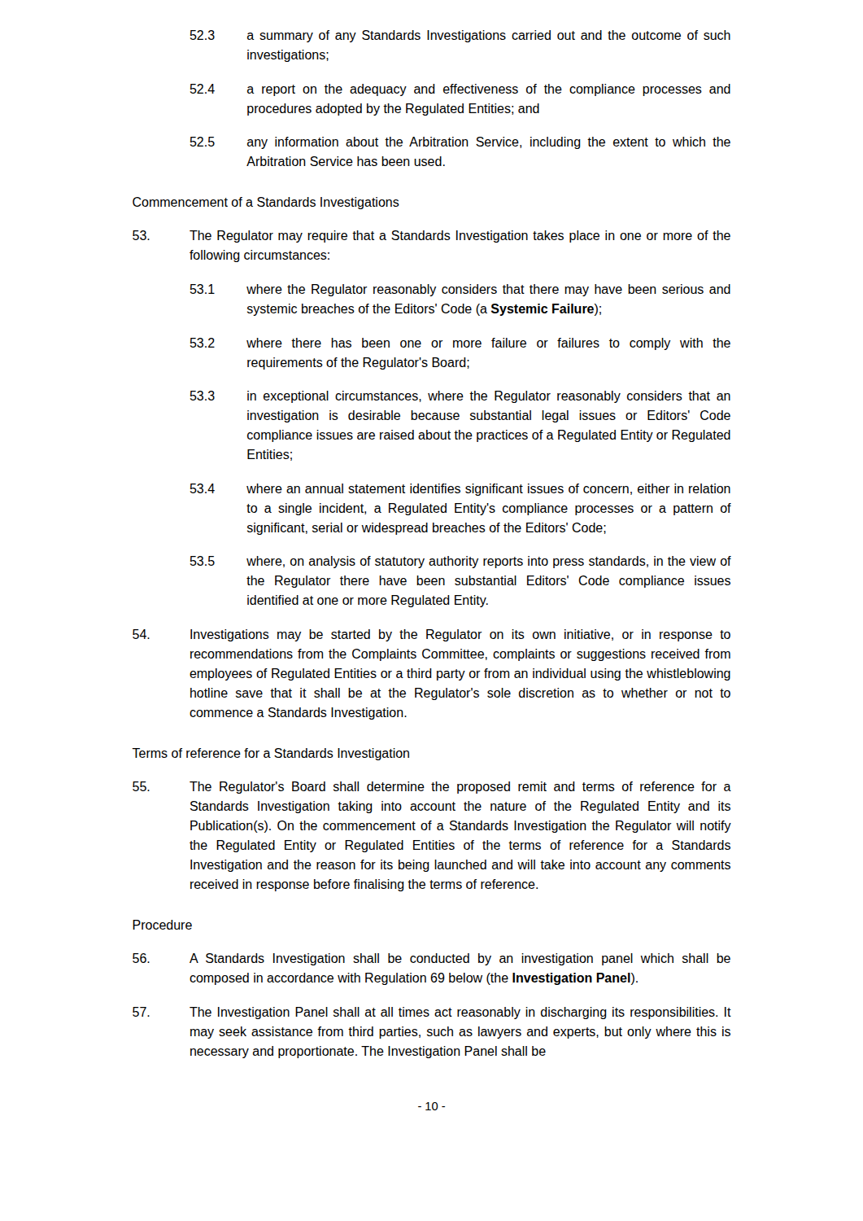52.3 a summary of any Standards Investigations carried out and the outcome of such investigations;
52.4 a report on the adequacy and effectiveness of the compliance processes and procedures adopted by the Regulated Entities; and
52.5 any information about the Arbitration Service, including the extent to which the Arbitration Service has been used.
Commencement of a Standards Investigations
53. The Regulator may require that a Standards Investigation takes place in one or more of the following circumstances:
53.1 where the Regulator reasonably considers that there may have been serious and systemic breaches of the Editors' Code (a Systemic Failure);
53.2 where there has been one or more failure or failures to comply with the requirements of the Regulator's Board;
53.3 in exceptional circumstances, where the Regulator reasonably considers that an investigation is desirable because substantial legal issues or Editors' Code compliance issues are raised about the practices of a Regulated Entity or Regulated Entities;
53.4 where an annual statement identifies significant issues of concern, either in relation to a single incident, a Regulated Entity's compliance processes or a pattern of significant, serial or widespread breaches of the Editors' Code;
53.5 where, on analysis of statutory authority reports into press standards, in the view of the Regulator there have been substantial Editors' Code compliance issues identified at one or more Regulated Entity.
54. Investigations may be started by the Regulator on its own initiative, or in response to recommendations from the Complaints Committee, complaints or suggestions received from employees of Regulated Entities or a third party or from an individual using the whistleblowing hotline save that it shall be at the Regulator's sole discretion as to whether or not to commence a Standards Investigation.
Terms of reference for a Standards Investigation
55. The Regulator's Board shall determine the proposed remit and terms of reference for a Standards Investigation taking into account the nature of the Regulated Entity and its Publication(s). On the commencement of a Standards Investigation the Regulator will notify the Regulated Entity or Regulated Entities of the terms of reference for a Standards Investigation and the reason for its being launched and will take into account any comments received in response before finalising the terms of reference.
Procedure
56. A Standards Investigation shall be conducted by an investigation panel which shall be composed in accordance with Regulation 69 below (the Investigation Panel).
57. The Investigation Panel shall at all times act reasonably in discharging its responsibilities. It may seek assistance from third parties, such as lawyers and experts, but only where this is necessary and proportionate. The Investigation Panel shall be
- 10 -